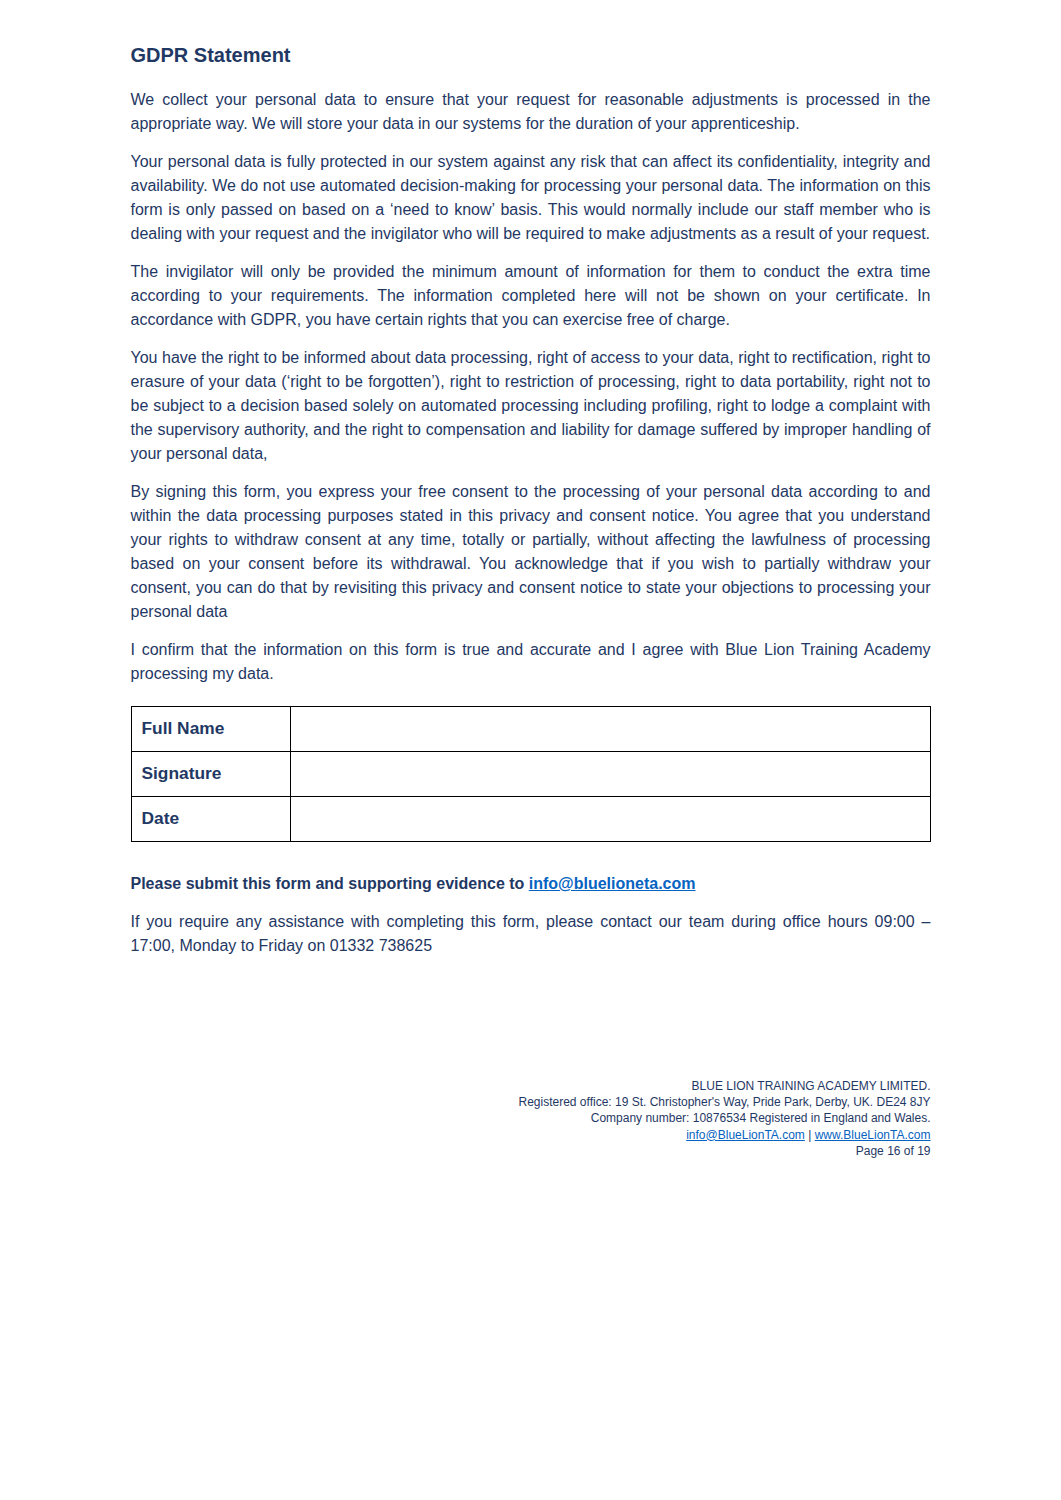GDPR Statement
We collect your personal data to ensure that your request for reasonable adjustments is processed in the appropriate way. We will store your data in our systems for the duration of your apprenticeship.
Your personal data is fully protected in our system against any risk that can affect its confidentiality, integrity and availability. We do not use automated decision-making for processing your personal data. The information on this form is only passed on based on a ‘need to know’ basis. This would normally include our staff member who is dealing with your request and the invigilator who will be required to make adjustments as a result of your request.
The invigilator will only be provided the minimum amount of information for them to conduct the extra time according to your requirements. The information completed here will not be shown on your certificate. In accordance with GDPR, you have certain rights that you can exercise free of charge.
You have the right to be informed about data processing, right of access to your data, right to rectification, right to erasure of your data (‘right to be forgotten’), right to restriction of processing, right to data portability, right not to be subject to a decision based solely on automated processing including profiling, right to lodge a complaint with the supervisory authority, and the right to compensation and liability for damage suffered by improper handling of your personal data,
By signing this form, you express your free consent to the processing of your personal data according to and within the data processing purposes stated in this privacy and consent notice. You agree that you understand your rights to withdraw consent at any time, totally or partially, without affecting the lawfulness of processing based on your consent before its withdrawal. You acknowledge that if you wish to partially withdraw your consent, you can do that by revisiting this privacy and consent notice to state your objections to processing your personal data
I confirm that the information on this form is true and accurate and I agree with Blue Lion Training Academy processing my data.
| Full Name | |
| Signature | |
| Date | |
Please submit this form and supporting evidence to info@bluelioneta.com
If you require any assistance with completing this form, please contact our team during office hours 09:00 – 17:00, Monday to Friday on 01332 738625
BLUE LION TRAINING ACADEMY LIMITED.
Registered office: 19 St. Christopher's Way, Pride Park, Derby, UK. DE24 8JY
Company number: 10876534 Registered in England and Wales.
info@BlueLionTA.com | www.BlueLionTA.com
Page 16 of 19